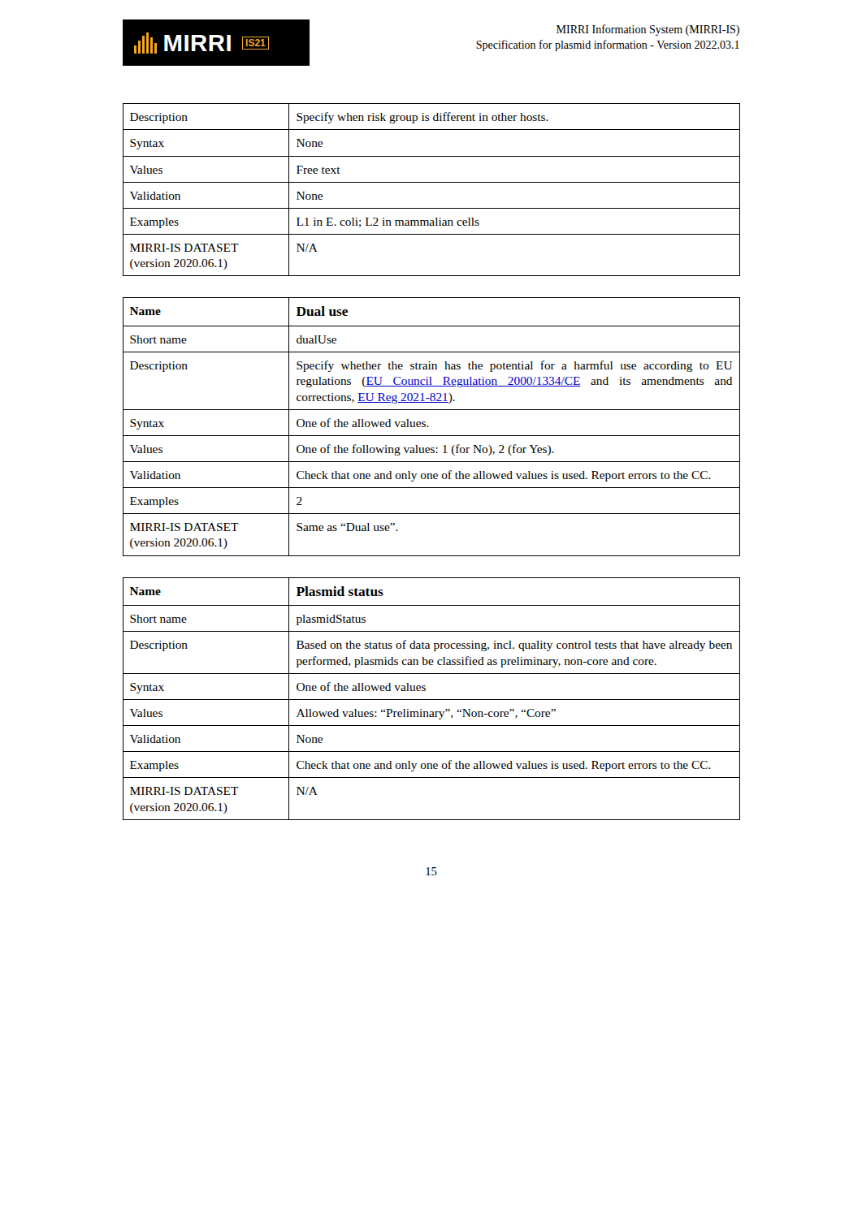MIRRI IS21
MIRRI Information System (MIRRI-IS)
Specification for plasmid information - Version 2022.03.1
| Description | Specify when risk group is different in other hosts. |
| Syntax | None |
| Values | Free text |
| Validation | None |
| Examples | L1 in E. coli; L2 in mammalian cells |
| MIRRI-IS DATASET (version 2020.06.1) | N/A |
| Name | Dual use |
| Short name | dualUse |
| Description | Specify whether the strain has the potential for a harmful use according to EU regulations ( EU Council Regulation 2000/1334/CE and its amendments and corrections, EU Reg 2021-821 ). |
| Syntax | One of the allowed values. |
| Values | One of the following values: 1 (for No), 2 (for Yes). |
| Validation | Check that one and only one of the allowed values is used. Report errors to the CC. |
| Examples | 2 |
| MIRRI-IS DATASET (version 2020.06.1) | Same as “Dual use”. |
| Name | Plasmid status |
| Short name | plasmidStatus |
| Description | Based on the status of data processing, incl. quality control tests that have already been performed, plasmids can be classified as preliminary, non-core and core. |
| Syntax | One of the allowed values |
| Values | Allowed values: “Preliminary”, “Non-core”, “Core” |
| Validation | None |
| Examples | Check that one and only one of the allowed values is used. Report errors to the CC. |
| MIRRI-IS DATASET (version 2020.06.1) | N/A |
15